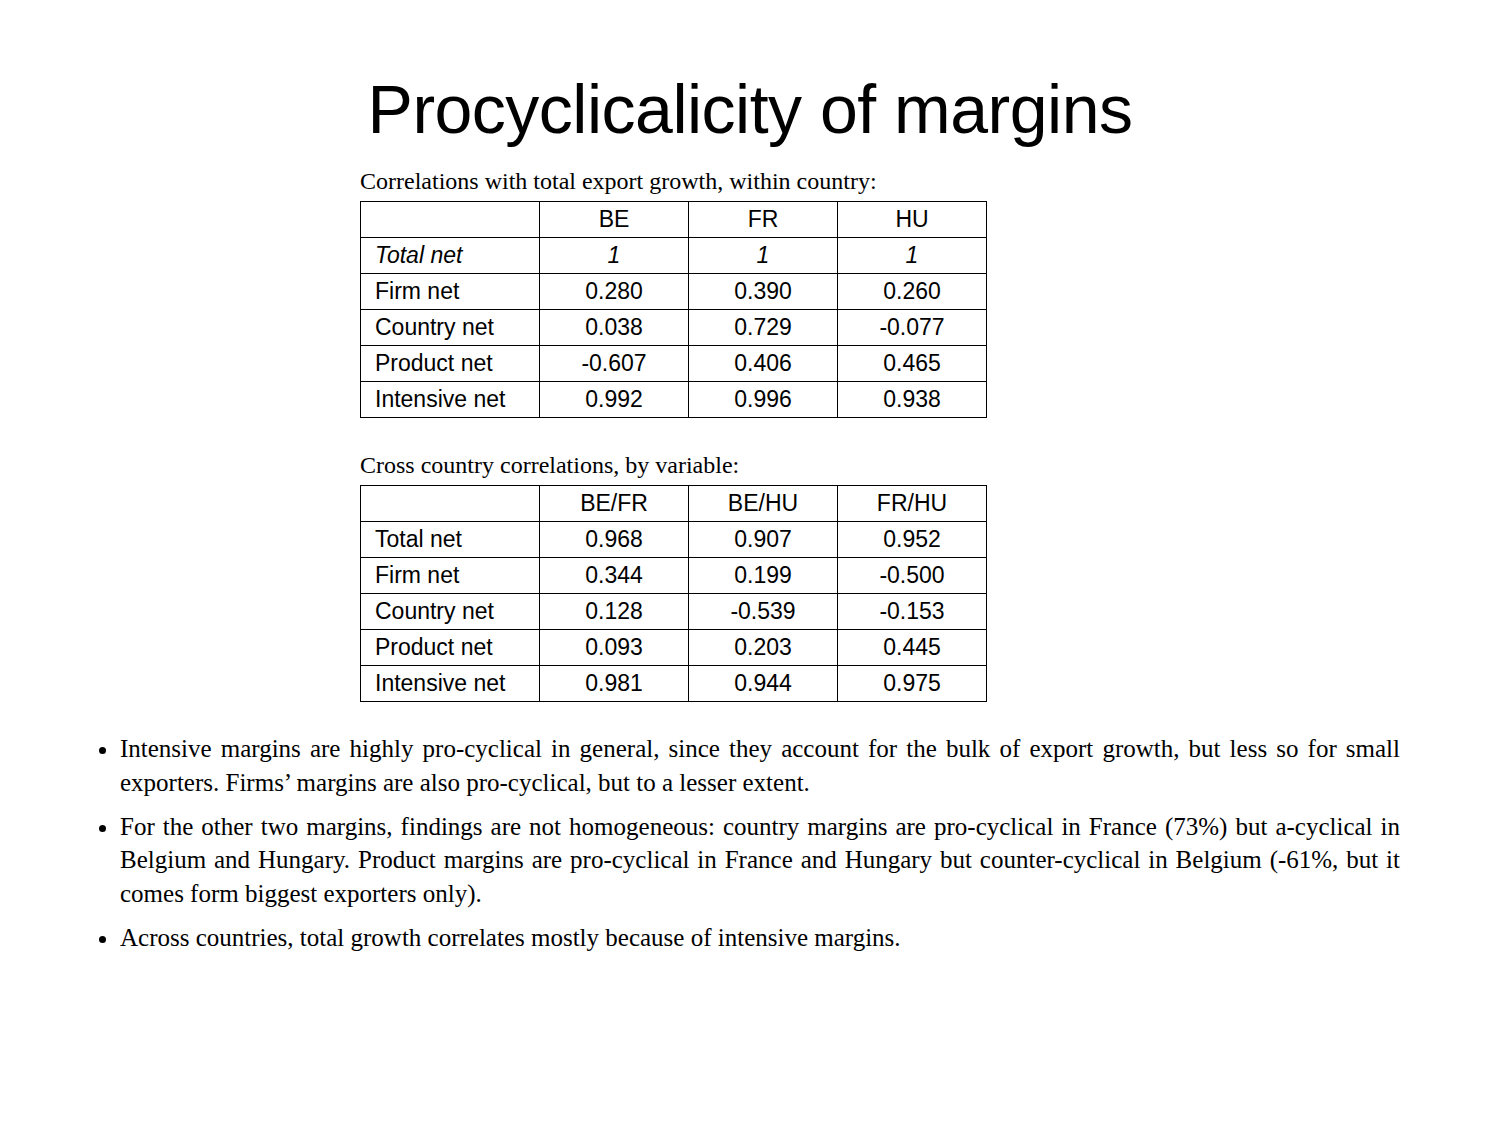Procyclicalicity of margins
Correlations with total export growth, within country:
| | BE | FR | HU |
| Total net | 1 | 1 | 1 |
| Firm net | 0.280 | 0.390 | 0.260 |
| Country net | 0.038 | 0.729 | -0.077 |
| Product net | -0.607 | 0.406 | 0.465 |
| Intensive net | 0.992 | 0.996 | 0.938 |
Cross country correlations, by variable:
| | BE/FR | BE/HU | FR/HU |
| Total net | 0.968 | 0.907 | 0.952 |
| Firm net | 0.344 | 0.199 | -0.500 |
| Country net | 0.128 | -0.539 | -0.153 |
| Product net | 0.093 | 0.203 | 0.445 |
| Intensive net | 0.981 | 0.944 | 0.975 |
Intensive margins are highly pro-cyclical in general, since they account for the bulk of export growth, but less so for small exporters. Firms’ margins are also pro-cyclical, but to a lesser extent.
For the other two margins, findings are not homogeneous: country margins are pro-cyclical in France (73%) but a-cyclical in Belgium and Hungary. Product margins are pro-cyclical in France and Hungary but counter-cyclical in Belgium (-61%, but it comes form biggest exporters only).
Across countries, total growth correlates mostly because of intensive margins.